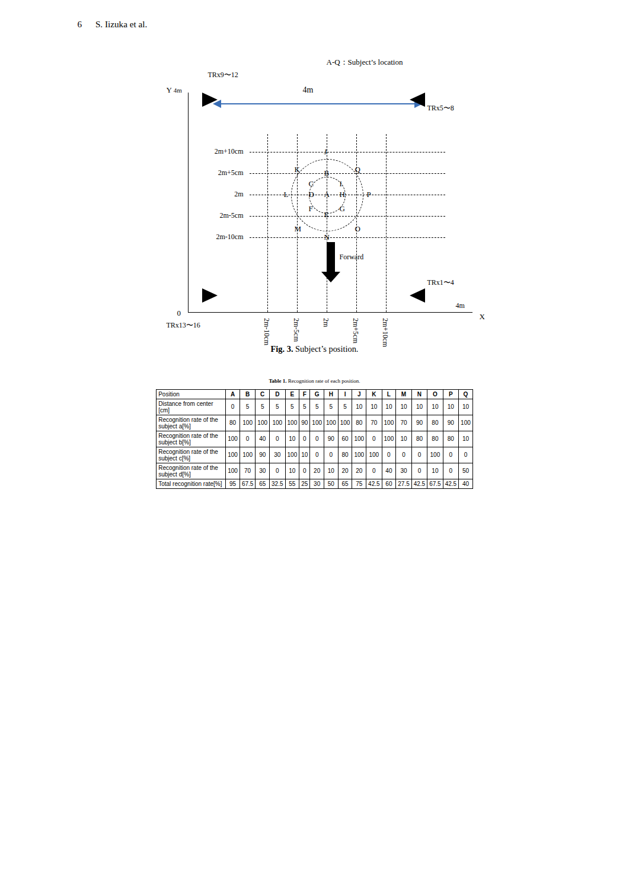6 S. Iizuka et al.
A-Q：Subject’s location
4m
Y 4m
X
0
TRx9〜12
TRx5〜8
TRx1〜4
TRx13〜16
2m+10cm
2m+5cm
2m
2m-5cm
2m-10cm
2m-10cm
2m-5cm
2m
2m+5cm
2m+10cm
4m
A
B
C
D
E
F
G
H
I
J
K
L
M
N
O
P
Q
Forward
Fig. 3. Subject’s position.
Table 1. Recognition rate of each position.
| Position | A | B | C | D | E | F | G | H | I | J | K | L | M | N | O | P | Q |
| --- | --- | --- | --- | --- | --- | --- | --- | --- | --- | --- | --- | --- | --- | --- | --- | --- | --- |
| Distance from center [cm] | 0 | 5 | 5 | 5 | 5 | 5 | 5 | 5 | 5 | 10 | 10 | 10 | 10 | 10 | 10 | 10 | 10 |
| Recognition rate of the subject a[%] | 80 | 100 | 100 | 100 | 100 | 90 | 100 | 100 | 100 | 80 | 70 | 100 | 70 | 90 | 80 | 90 | 100 |
| Recognition rate of the subject b[%] | 100 | 0 | 40 | 0 | 10 | 0 | 0 | 90 | 60 | 100 | 0 | 100 | 10 | 80 | 80 | 80 | 10 |
| Recognition rate of the subject c[%] | 100 | 100 | 90 | 30 | 100 | 10 | 0 | 0 | 80 | 100 | 100 | 0 | 0 | 0 | 100 | 0 | 0 |
| Recognition rate of the subject d[%] | 100 | 70 | 30 | 0 | 10 | 0 | 20 | 10 | 20 | 20 | 0 | 40 | 30 | 0 | 10 | 0 | 50 |
| Total recognition rate[%] | 95 | 67.5 | 65 | 32.5 | 55 | 25 | 30 | 50 | 65 | 75 | 42.5 | 60 | 27.5 | 42.5 | 67.5 | 42.5 | 40 |